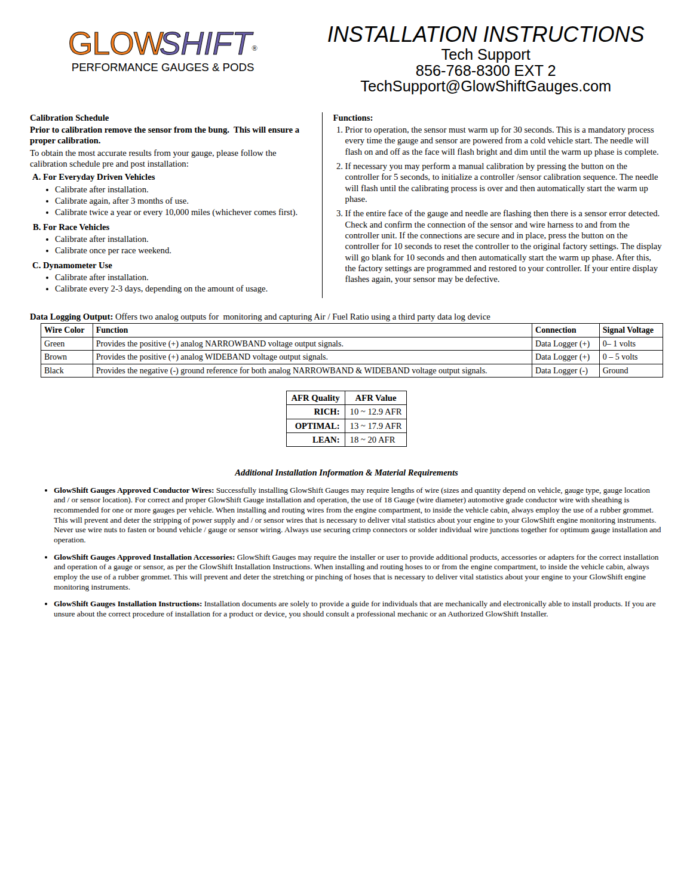GLOW SHIFT®
PERFORMANCE GAUGES & PODS
INSTALLATION INSTRUCTIONS
Tech Support
856-768-8300 EXT 2
TechSupport@GlowShiftGauges.com
Calibration Schedule
Prior to calibration remove the sensor from the bung. This will ensure a proper calibration.
To obtain the most accurate results from your gauge, please follow the calibration schedule pre and post installation:
For Everyday Driven Vehicles
Calibrate after installation.
Calibrate again, after 3 months of use.
Calibrate twice a year or every 10,000 miles (whichever comes first).
For Race Vehicles
Calibrate after installation.
Calibrate once per race weekend.
Dynamometer Use
Calibrate after installation.
Calibrate every 2-3 days, depending on the amount of usage.
Functions:
Prior to operation, the sensor must warm up for 30 seconds. This is a mandatory process every time the gauge and sensor are powered from a cold vehicle start. The needle will flash on and off as the face will flash bright and dim until the warm up phase is complete.
If necessary you may perform a manual calibration by pressing the button on the controller for 5 seconds, to initialize a controller /sensor calibration sequence. The needle will flash until the calibrating process is over and then automatically start the warm up phase.
If the entire face of the gauge and needle are flashing then there is a sensor error detected. Check and confirm the connection of the sensor and wire harness to and from the controller unit. If the connections are secure and in place, press the button on the controller for 10 seconds to reset the controller to the original factory settings. The display will go blank for 10 seconds and then automatically start the warm up phase. After this, the factory settings are programmed and restored to your controller. If your entire display flashes again, your sensor may be defective.
Data Logging Output: Offers two analog outputs for monitoring and capturing Air / Fuel Ratio using a third party data log device
| Wire Color | Function | Connection | Signal Voltage |
| --- | --- | --- | --- |
| Green | Provides the positive (+) analog NARROWBAND voltage output signals. | Data Logger (+) | 0– 1 volts |
| Brown | Provides the positive (+) analog WIDEBAND voltage output signals. | Data Logger (+) | 0 – 5 volts |
| Black | Provides the negative (-) ground reference for both analog NARROWBAND & WIDEBAND voltage output signals. | Data Logger (-) | Ground |
| AFR Quality | AFR Value |
| --- | --- |
| RICH: | 10 ~ 12.9 AFR |
| OPTIMAL: | 13 ~ 17.9 AFR |
| LEAN: | 18 ~ 20 AFR |
Additional Installation Information & Material Requirements
GlowShift Gauges Approved Conductor Wires: Successfully installing GlowShift Gauges may require lengths of wire (sizes and quantity depend on vehicle, gauge type, gauge location and / or sensor location). For correct and proper GlowShift Gauge installation and operation, the use of 18 Gauge (wire diameter) automotive grade conductor wire with sheathing is recommended for one or more gauges per vehicle. When installing and routing wires from the engine compartment, to inside the vehicle cabin, always employ the use of a rubber grommet. This will prevent and deter the stripping of power supply and / or sensor wires that is necessary to deliver vital statistics about your engine to your GlowShift engine monitoring instruments. Never use wire nuts to fasten or bound vehicle / gauge or sensor wiring. Always use securing crimp connectors or solder individual wire junctions together for optimum gauge installation and operation.
GlowShift Gauges Approved Installation Accessories: GlowShift Gauges may require the installer or user to provide additional products, accessories or adapters for the correct installation and operation of a gauge or sensor, as per the GlowShift Installation Instructions. When installing and routing hoses to or from the engine compartment, to inside the vehicle cabin, always employ the use of a rubber grommet. This will prevent and deter the stretching or pinching of hoses that is necessary to deliver vital statistics about your engine to your GlowShift engine monitoring instruments.
GlowShift Gauges Installation Instructions: Installation documents are solely to provide a guide for individuals that are mechanically and electronically able to install products. If you are unsure about the correct procedure of installation for a product or device, you should consult a professional mechanic or an Authorized GlowShift Installer.